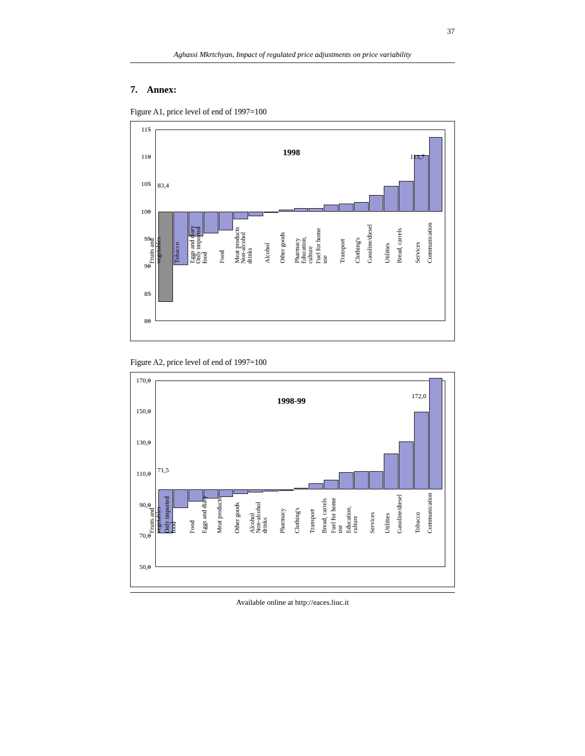37
Aghassi Mkrtchyan, Impact of regulated price adjustments on price variability
7. Annex:
Figure A1, price level of end of 1997=100
115 110 105 100 95 90 85 80
Fruits and
vegetables
Tobacco
Eggs and diary
Only imported
food
Food
Meat products
Non-alcohol
drinks
Alcohol
Other goods
Pharmacy
Education,
culture
Fuel for home
use
Transport
Clothing's
Gasoline/diesel
Utilities
Bread, carrels
Services
Communication
83,4
113,7
1998
Figure A2, price level of end of 1997=100
170,0 150,0 130,0 110,0 90,0 70,0 50,0
Fruits and
vegetables
Only imported
food
Food
Eggs and diary
Meat products
Other goods
Alcohol
Non-alcohol
drinks
Pharmacy
Clothing's
Transport
Bread, carrels
Fuel for home
use
Education,
culture
Services
Utilities
Gasoline/diesel
Tobacco
Communication
71,5
172,0
1998-99
Available online at http://eaces.liuc.it